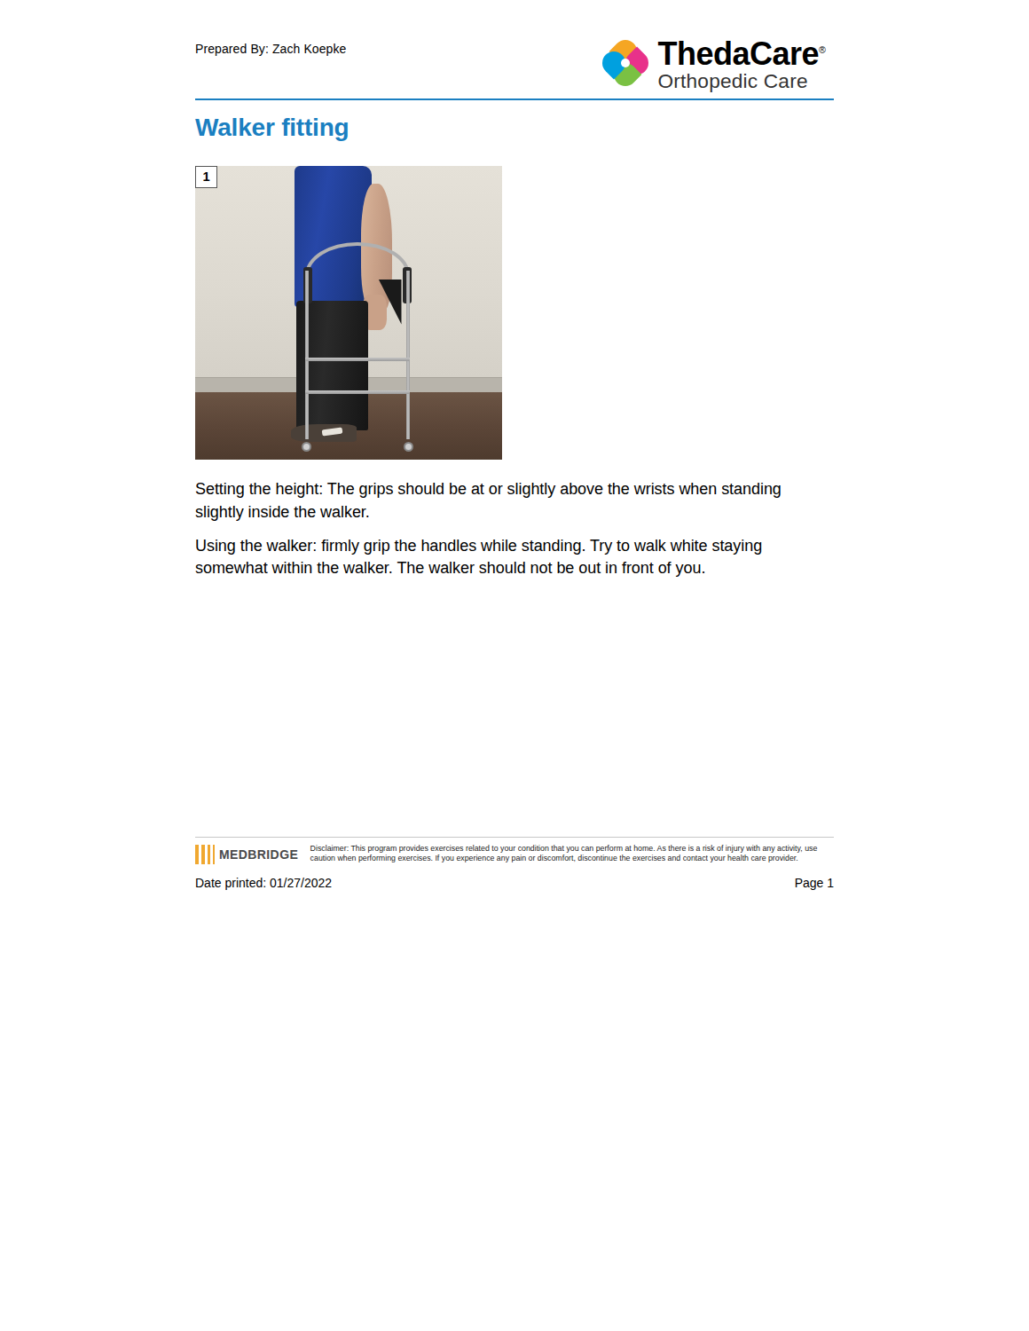Prepared By: Zach Koepke
ThedaCare®
Orthopedic Care
Walker fitting
1
Setting the height: The grips should be at or slightly above the wrists when standing slightly inside the walker.
Using the walker: firmly grip the handles while standing. Try to walk white staying somewhat within the walker. The walker should not be out in front of you.
MEDBRIDGE
Disclaimer: This program provides exercises related to your condition that you can perform at home. As there is a risk of injury with any activity, use caution when performing exercises. If you experience any pain or discomfort, discontinue the exercises and contact your health care provider.
Date printed: 01/27/2022 Page 1